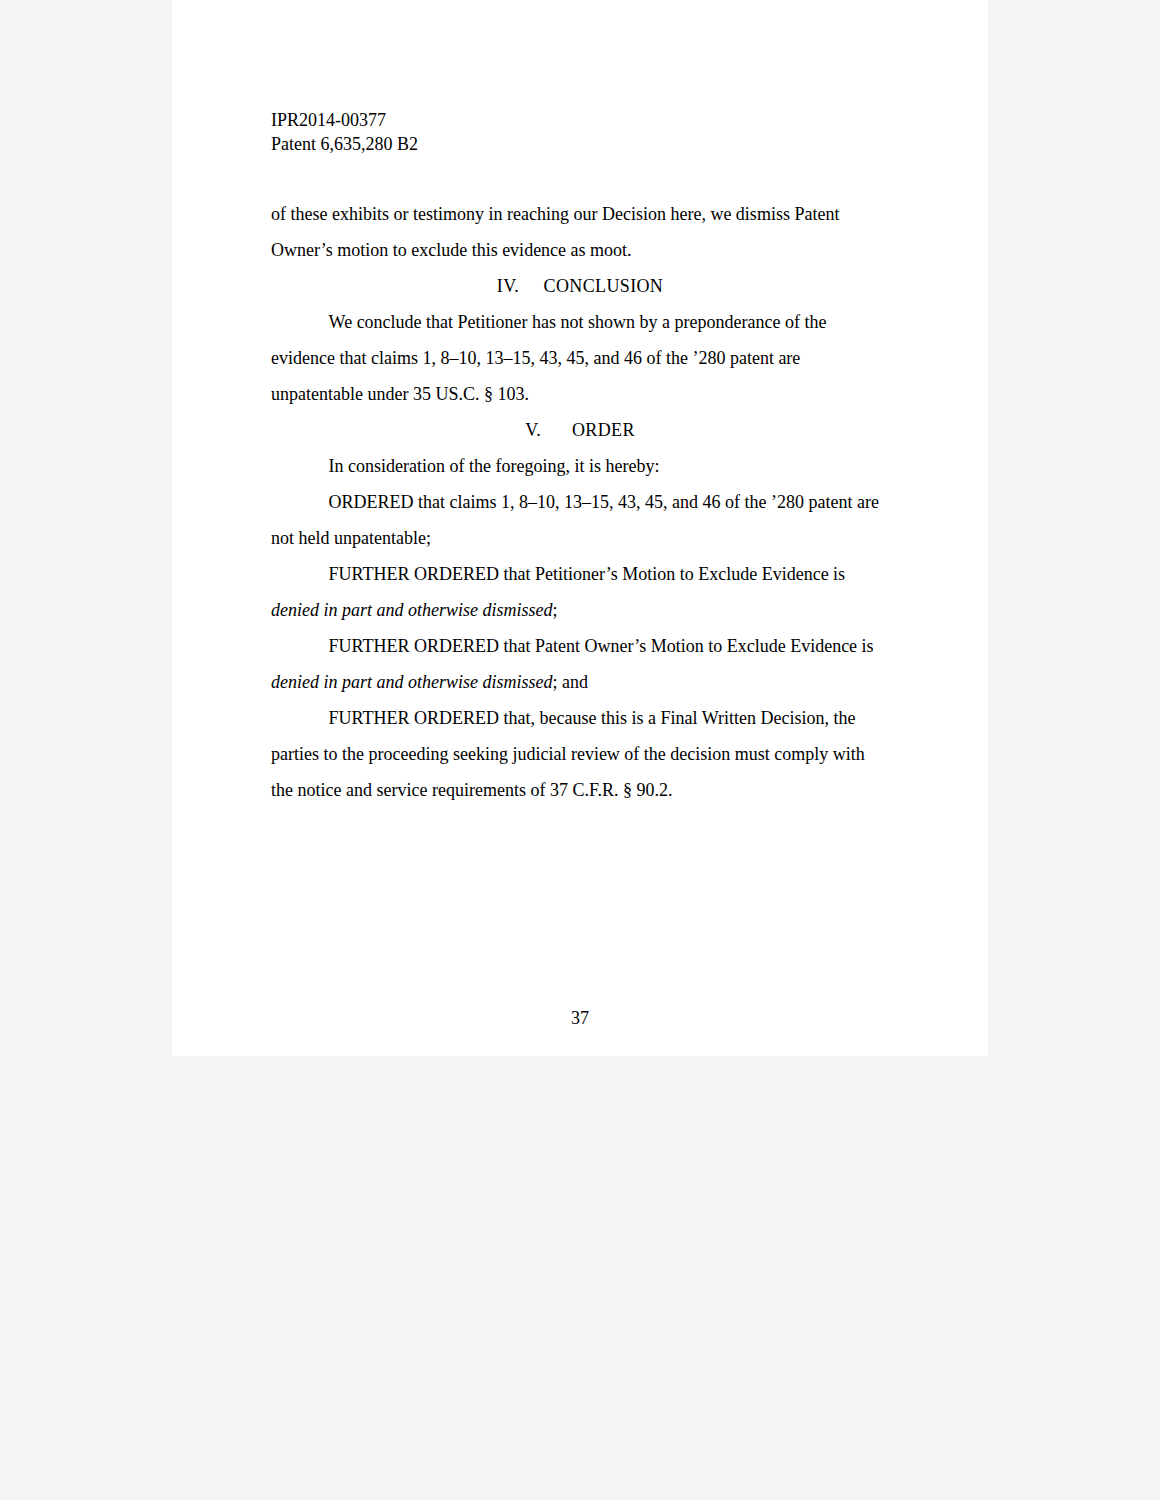IPR2014-00377
Patent 6,635,280 B2
of these exhibits or testimony in reaching our Decision here, we dismiss Patent Owner’s motion to exclude this evidence as moot.
IV. CONCLUSION
We conclude that Petitioner has not shown by a preponderance of the evidence that claims 1, 8–10, 13–15, 43, 45, and 46 of the ’280 patent are unpatentable under 35 US.C. § 103.
V. ORDER
In consideration of the foregoing, it is hereby:
ORDERED that claims 1, 8–10, 13–15, 43, 45, and 46 of the ’280 patent are not held unpatentable;
FURTHER ORDERED that Petitioner’s Motion to Exclude Evidence is denied in part and otherwise dismissed;
FURTHER ORDERED that Patent Owner’s Motion to Exclude Evidence is denied in part and otherwise dismissed; and
FURTHER ORDERED that, because this is a Final Written Decision, the parties to the proceeding seeking judicial review of the decision must comply with the notice and service requirements of 37 C.F.R. § 90.2.
37